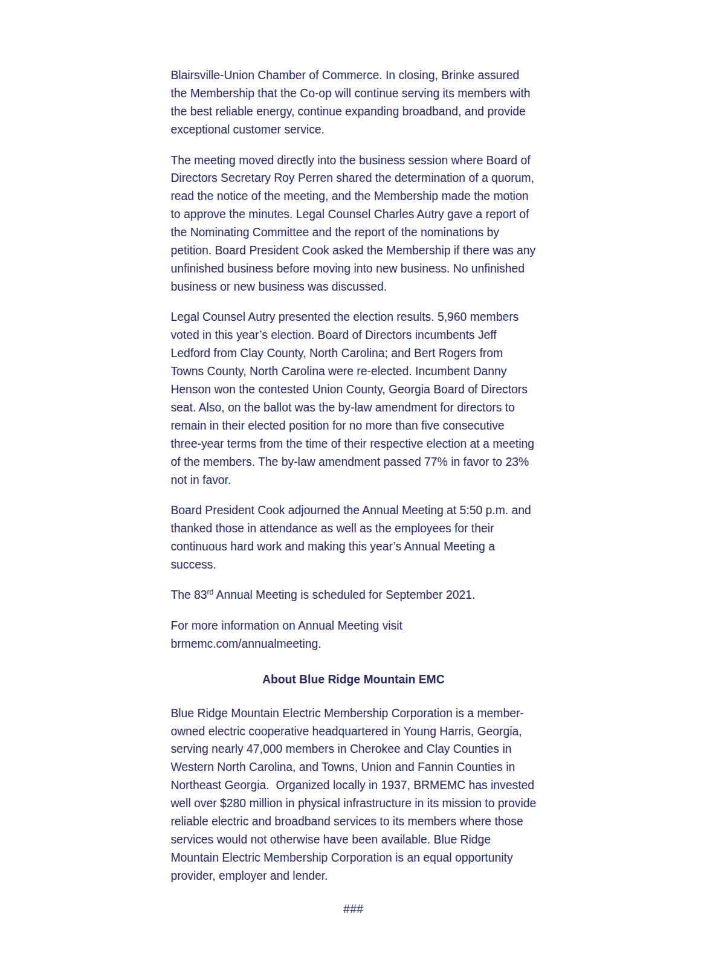Blairsville-Union Chamber of Commerce. In closing, Brinke assured the Membership that the Co-op will continue serving its members with the best reliable energy, continue expanding broadband, and provide exceptional customer service.
The meeting moved directly into the business session where Board of Directors Secretary Roy Perren shared the determination of a quorum, read the notice of the meeting, and the Membership made the motion to approve the minutes. Legal Counsel Charles Autry gave a report of the Nominating Committee and the report of the nominations by petition. Board President Cook asked the Membership if there was any unfinished business before moving into new business. No unfinished business or new business was discussed.
Legal Counsel Autry presented the election results. 5,960 members voted in this year’s election. Board of Directors incumbents Jeff Ledford from Clay County, North Carolina; and Bert Rogers from Towns County, North Carolina were re-elected. Incumbent Danny Henson won the contested Union County, Georgia Board of Directors seat. Also, on the ballot was the by-law amendment for directors to remain in their elected position for no more than five consecutive three-year terms from the time of their respective election at a meeting of the members. The by-law amendment passed 77% in favor to 23% not in favor.
Board President Cook adjourned the Annual Meeting at 5:50 p.m. and thanked those in attendance as well as the employees for their continuous hard work and making this year’s Annual Meeting a success.
The 83rd Annual Meeting is scheduled for September 2021.
For more information on Annual Meeting visit brmemc.com/annualmeeting.
About Blue Ridge Mountain EMC
Blue Ridge Mountain Electric Membership Corporation is a member-owned electric cooperative headquartered in Young Harris, Georgia, serving nearly 47,000 members in Cherokee and Clay Counties in Western North Carolina, and Towns, Union and Fannin Counties in Northeast Georgia. Organized locally in 1937, BRMEMC has invested well over $280 million in physical infrastructure in its mission to provide reliable electric and broadband services to its members where those services would not otherwise have been available. Blue Ridge Mountain Electric Membership Corporation is an equal opportunity provider, employer and lender.
###